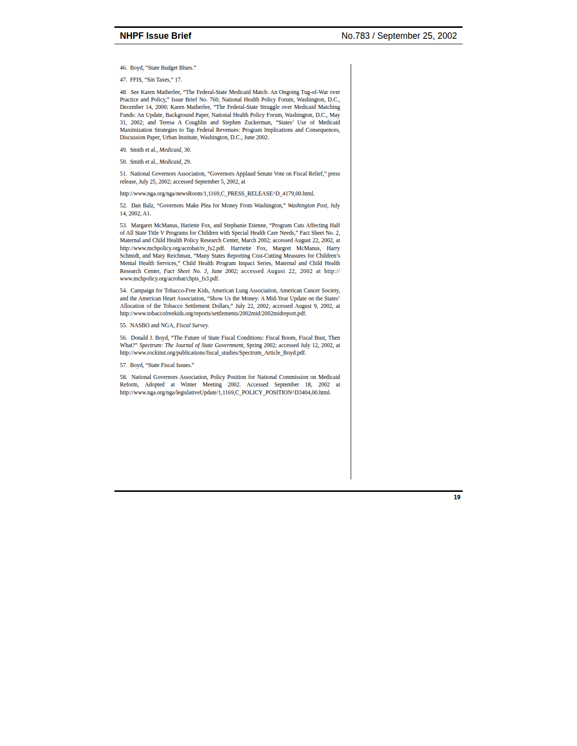NHPF Issue Brief No.783 / September 25, 2002
46. Boyd, “State Budget Blues.”
47. FFIS, “Sin Taxes,” 17.
48. See Karen Matherlee, “The Federal-State Medicaid Match: An Ongoing Tug-of-War over Practice and Policy,” Issue Brief No. 760, National Health Policy Forum, Washington, D.C., December 14, 2000; Karen Matherlee, “The Federal-State Struggle over Medicaid Matching Funds: An Update, Background Paper, National Health Policy Forum, Washington, D.C., May 31, 2002; and Teresa A Coughlin and Stephen Zuckerman, “States’ Use of Medicaid Maximization Strategies to Tap Federal Revenues: Program Implications and Consequences, Discussion Paper, Urban Institute, Washington, D.C., June 2002.
49. Smith et al., Medicaid, 30.
50. Smith et al., Medicaid, 29.
51. National Governors Association, “Governors Applaud Senate Vote on Fiscal Relief,” press release, July 25, 2002; accessed September 5, 2002, at
http://www.nga.org/nga/newsRoom/1,1169,C_PRESS_RELEASE^D_4179,00.html.
52. Dan Balz, “Governors Make Plea for Money From Washington,” Washington Post, July 14, 2002, A1.
53. Margaret McManus, Hariette Fox, and Stephanie Etienne, “Program Cuts Affecting Half of All State Title V Programs for Children with Special Health Care Needs,” Fact Sheet No. 2, Maternal and Child Health Policy Research Center, March 2002; accessed August 22, 2002, at http://www.mchpolicy.org/acrobat/tv_fs2.pdf. Harriette Fox, Margret McManus, Harry Schmidt, and Mary Reichman, “Many States Reporting Cost-Cutting Measures for Children’s Mental Health Services,” Child Health Program Impact Series, Maternal and Child Health Research Center, Fact Sheet No. 3, June 2002; accessed August 22, 2002 at http:// www.mchpolicy.org/acrobat/chpis_fs3.pdf.
54. Campaign for Tobacco-Free Kids, American Lung Association, American Cancer Society, and the American Heart Association, “Show Us the Money: A Mid-Year Update on the States’ Allocation of the Tobacco Settlement Dollars,” July 22, 2002; accessed August 9, 2002, at http://www.tobaccofreekids.org/reports/settlements/2002mid/2002midreport.pdf.
55. NASBO and NGA, Fiscal Survey.
56. Donald J. Boyd, “The Future of State Fiscal Conditions: Fiscal Boom, Fiscal Bust, Then What?” Spectrum: The Journal of State Government, Spring 2002; accessed July 12, 2002, at http://www.rockinst.org/publications/fiscal_studies/Spectrum_Article_Boyd.pdf.
57. Boyd, “State Fiscal Issues.”
58. National Governors Association, Policy Position for National Commission on Medicaid Reform, Adopted at Winter Meeting 2002. Accessed September 18, 2002 at http://www.nga.org/nga/legislativeUpdate/1,1169,C_POLICY_POSITION^D3404,00.html.
19